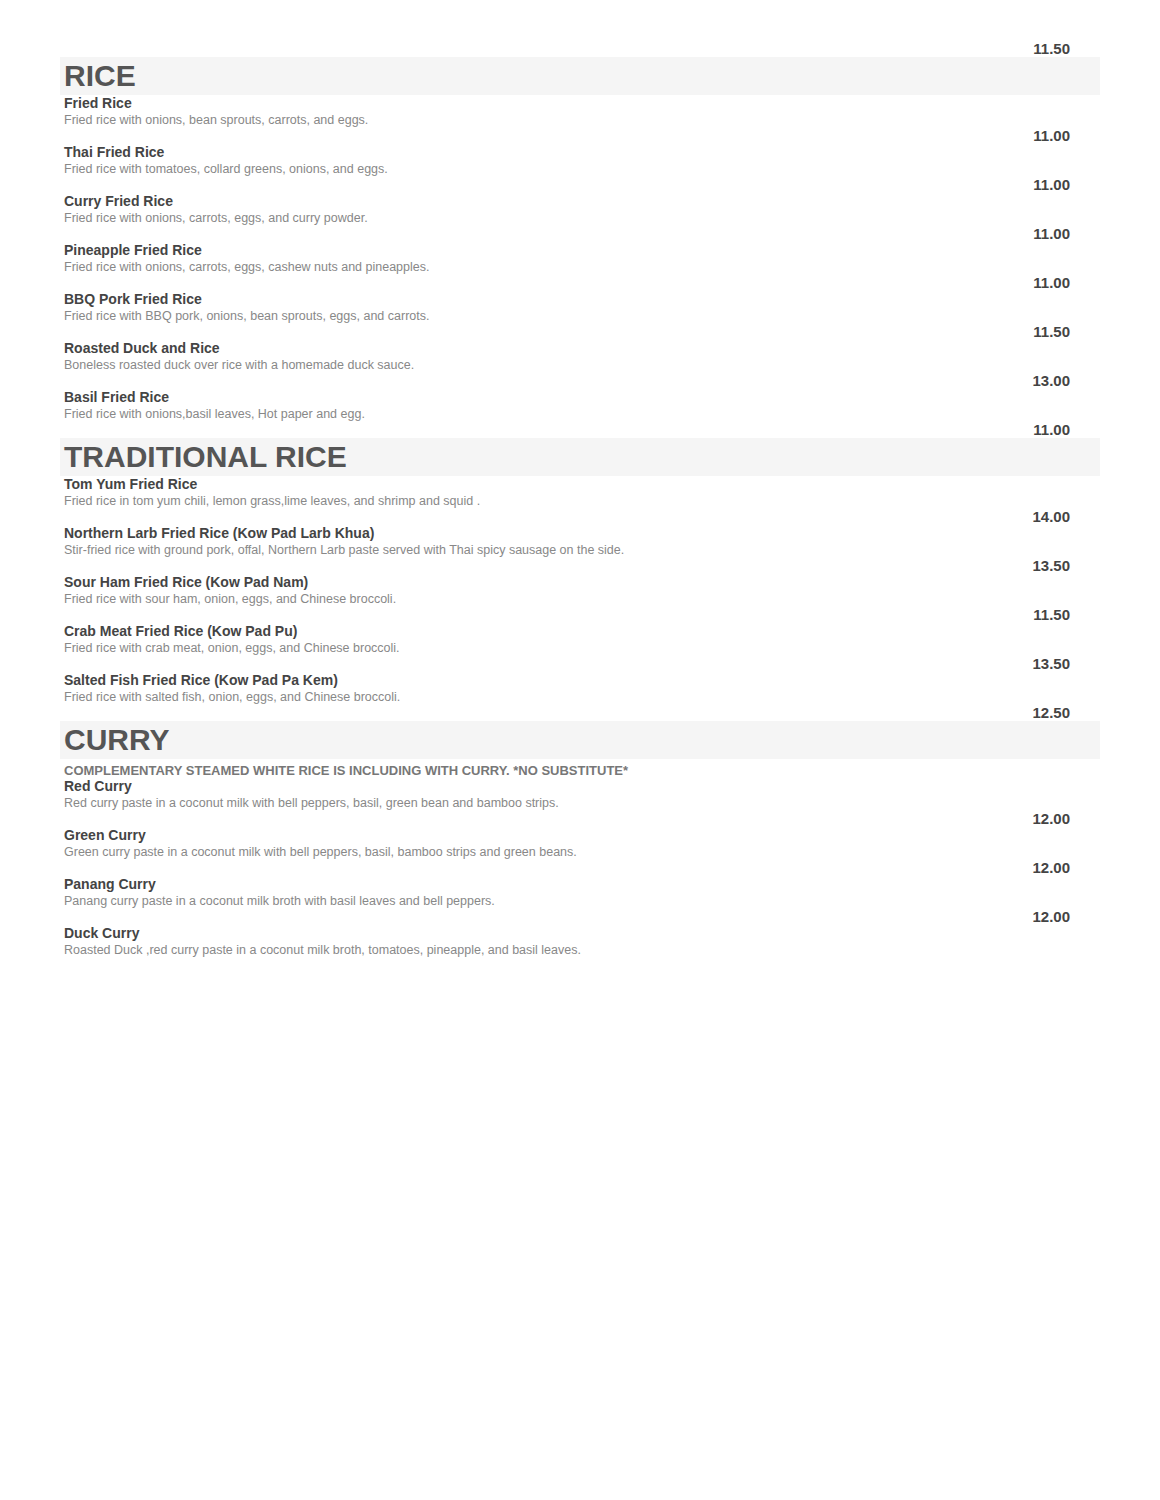11.50
RICE
Fried Rice
Fried rice with onions, bean sprouts, carrots, and eggs.
11.00
Thai Fried Rice
Fried rice with tomatoes, collard greens, onions, and eggs.
11.00
Curry Fried Rice
Fried rice with onions, carrots, eggs, and curry powder.
11.00
Pineapple Fried Rice
Fried rice with onions, carrots, eggs, cashew nuts and pineapples.
11.00
BBQ Pork Fried Rice
Fried rice with BBQ pork, onions, bean sprouts, eggs, and carrots.
11.50
Roasted Duck and Rice
Boneless roasted duck over rice with a homemade duck sauce.
13.00
Basil Fried Rice
Fried rice with onions,basil leaves, Hot paper and egg.
11.00
TRADITIONAL RICE
Tom Yum Fried Rice
Fried rice in tom yum chili, lemon grass,lime leaves, and shrimp and squid .
14.00
Northern Larb Fried Rice (Kow Pad Larb Khua)
Stir-fried rice with ground pork, offal, Northern Larb paste served with Thai spicy sausage on the side.
13.50
Sour Ham Fried Rice (Kow Pad Nam)
Fried rice with sour ham, onion, eggs, and Chinese broccoli.
11.50
Crab Meat Fried Rice (Kow Pad Pu)
Fried rice with crab meat, onion, eggs, and Chinese broccoli.
13.50
Salted Fish Fried Rice (Kow Pad Pa Kem)
Fried rice with salted fish, onion, eggs, and Chinese broccoli.
12.50
CURRY
COMPLEMENTARY STEAMED WHITE RICE IS INCLUDING WITH CURRY. *NO SUBSTITUTE*
Red Curry
Red curry paste in a coconut milk with bell peppers, basil, green bean and bamboo strips.
12.00
Green Curry
Green curry paste in a coconut milk with bell peppers, basil, bamboo strips and green beans.
12.00
Panang Curry
Panang curry paste in a coconut milk broth with basil leaves and bell peppers.
12.00
Duck Curry
Roasted Duck ,red curry paste in a coconut milk broth, tomatoes, pineapple, and basil leaves.